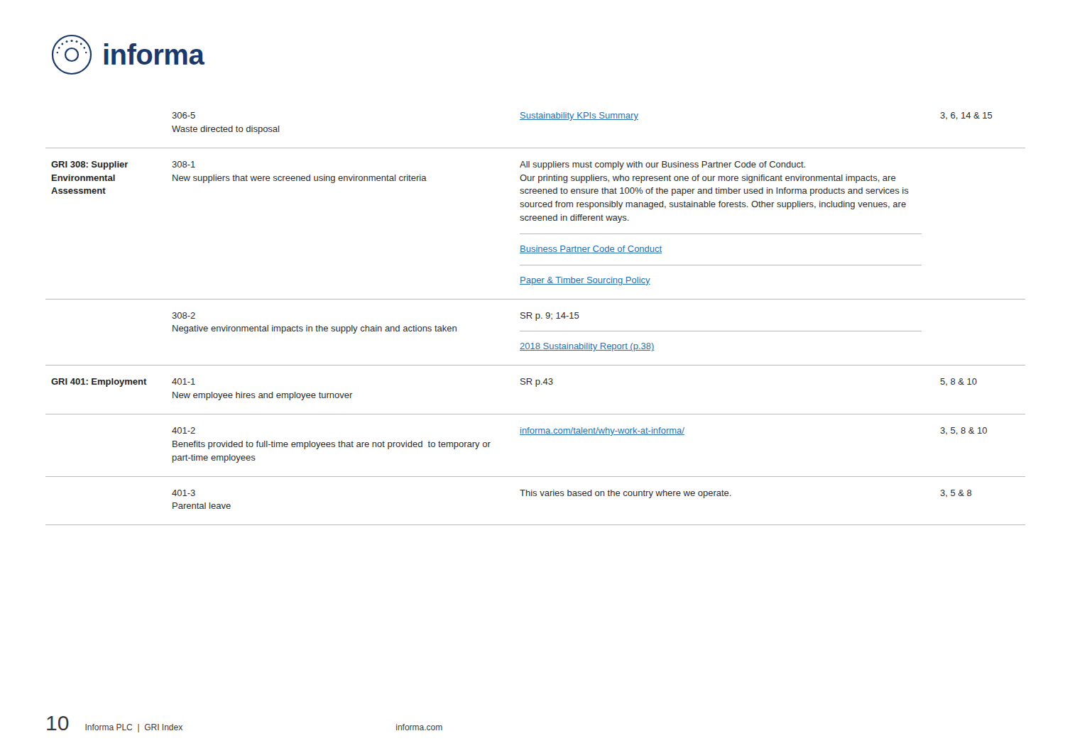informa
| | 306-5 Waste directed to disposal | Sustainability KPIs Summary | 3, 6, 14 & 15 |
| GRI 308: Supplier Environmental Assessment | 308-1 New suppliers that were screened using environmental criteria | All suppliers must comply with our Business Partner Code of Conduct. Our printing suppliers, who represent one of our more significant environmental impacts, are screened to ensure that 100% of the paper and timber used in Informa products and services is sourced from responsibly managed, sustainable forests. Other suppliers, including venues, are screened in different ways. Business Partner Code of Conduct Paper & Timber Sourcing Policy | |
| | 308-2 Negative environmental impacts in the supply chain and actions taken | SR p. 9; 14-15 2018 Sustainability Report (p.38) | |
| GRI 401: Employment | 401-1 New employee hires and employee turnover | SR p.43 | 5, 8 & 10 |
| | 401-2 Benefits provided to full-time employees that are not provided to temporary or part-time employees | informa.com/talent/why-work-at-informa/ | 3, 5, 8 & 10 |
| | 401-3 Parental leave | This varies based on the country where we operate. | 3, 5 & 8 |
10
Informa PLC | GRI Index
informa.com